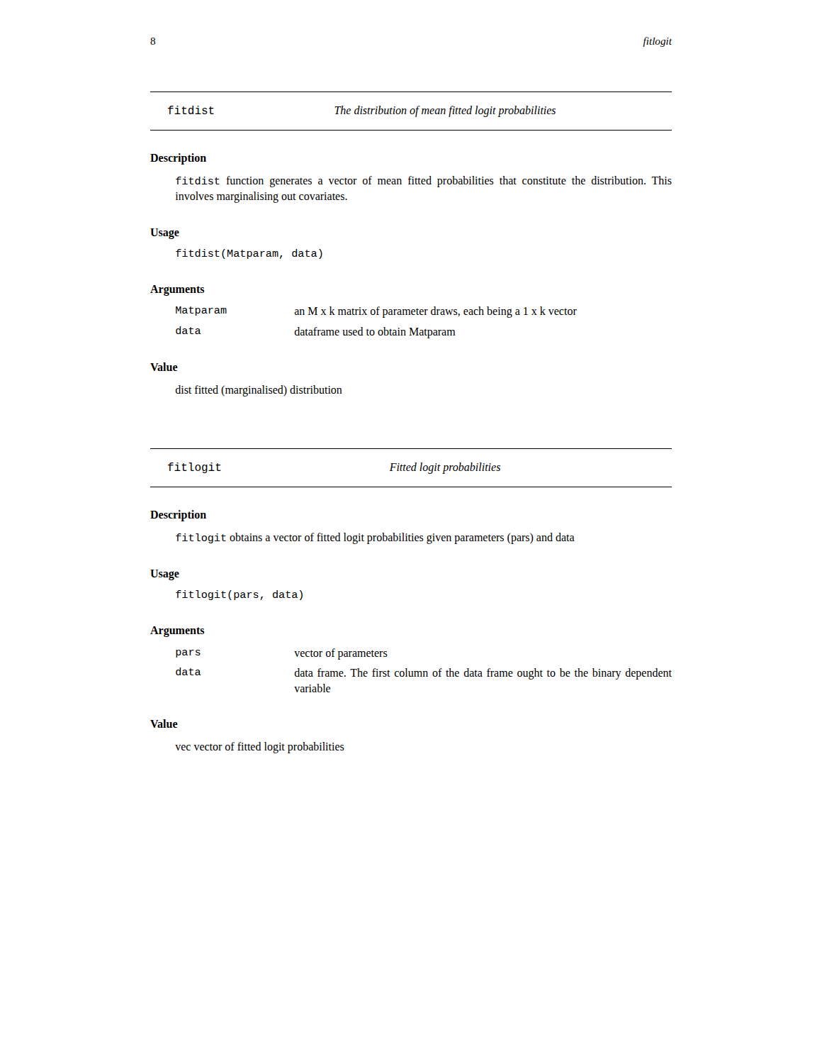8 fitlogit
fitdist The distribution of mean fitted logit probabilities
Description
fitdist function generates a vector of mean fitted probabilities that constitute the distribution. This involves marginalising out covariates.
Usage
fitdist(Matparam, data)
Arguments
Matparam
an M x k matrix of parameter draws, each being a 1 x k vector
data
dataframe used to obtain Matparam
Value
dist fitted (marginalised) distribution
fitlogit Fitted logit probabilities
Description
fitlogit obtains a vector of fitted logit probabilities given parameters (pars) and data
Usage
fitlogit(pars, data)
Arguments
pars
vector of parameters
data
data frame. The first column of the data frame ought to be the binary dependent variable
Value
vec vector of fitted logit probabilities